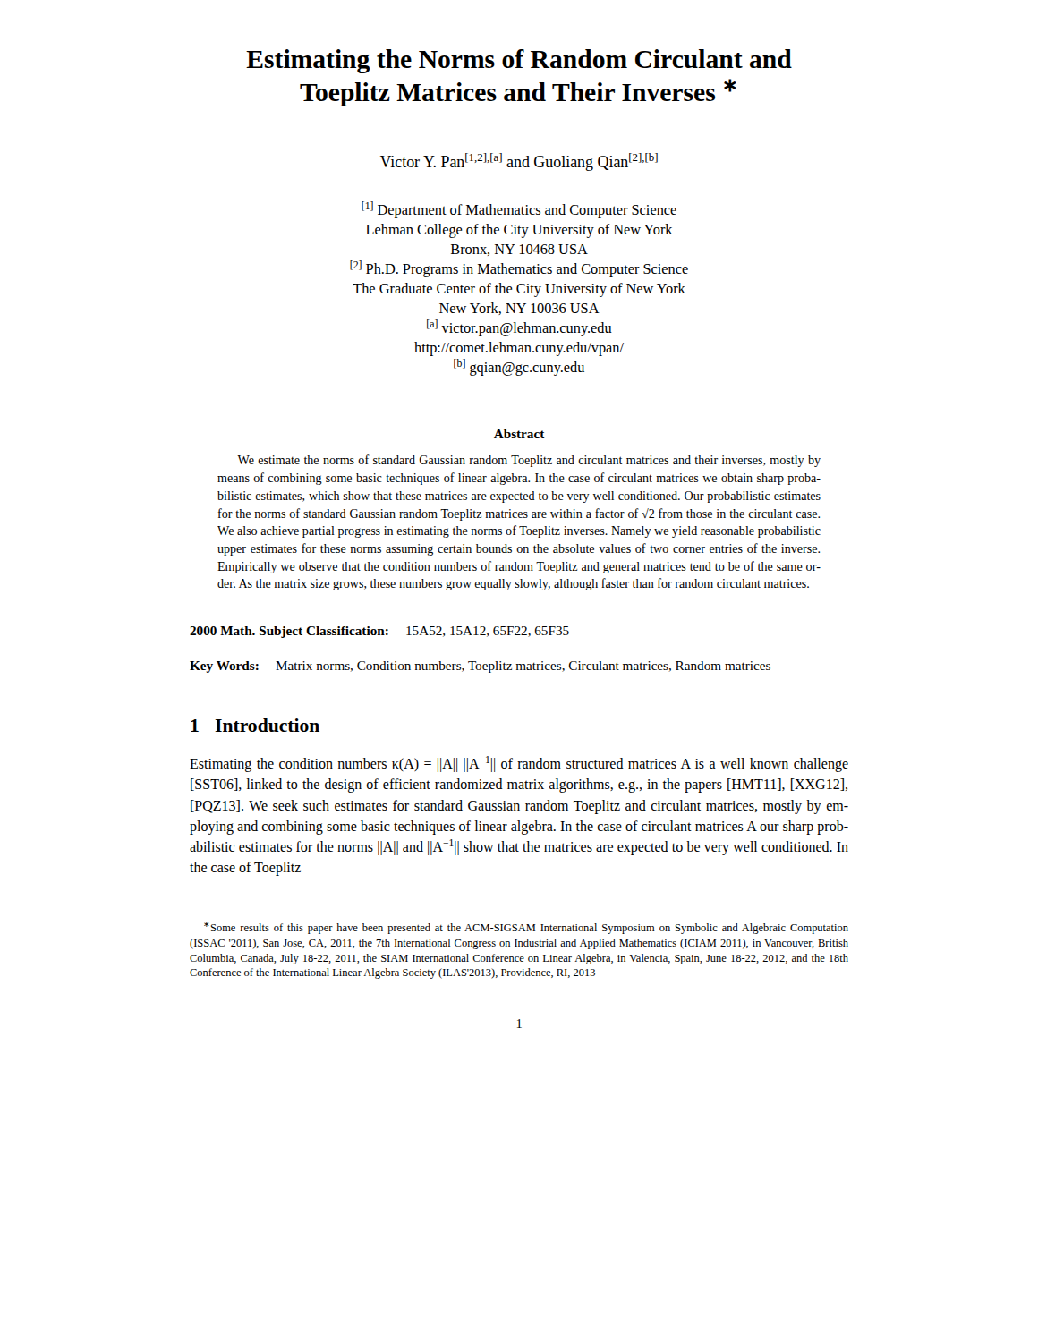Estimating the Norms of Random Circulant and
Toeplitz Matrices and Their Inverses ∗
Victor Y. Pan[1,2],[a] and Guoliang Qian[2],[b]
[1] Department of Mathematics and Computer Science
Lehman College of the City University of New York
Bronx, NY 10468 USA
[2] Ph.D. Programs in Mathematics and Computer Science
The Graduate Center of the City University of New York
New York, NY 10036 USA
[a] victor.pan@lehman.cuny.edu
http://comet.lehman.cuny.edu/vpan/
[b] gqian@gc.cuny.edu
Abstract
We estimate the norms of standard Gaussian random Toeplitz and circulant matrices and their inverses, mostly by means of combining some basic techniques of linear algebra. In the case of circulant matrices we obtain sharp probabilistic estimates, which show that these matrices are expected to be very well conditioned. Our probabilistic estimates for the norms of standard Gaussian random Toeplitz matrices are within a factor of √2 from those in the circulant case. We also achieve partial progress in estimating the norms of Toeplitz inverses. Namely we yield reasonable probabilistic upper estimates for these norms assuming certain bounds on the absolute values of two corner entries of the inverse. Empirically we observe that the condition numbers of random Toeplitz and general matrices tend to be of the same order. As the matrix size grows, these numbers grow equally slowly, although faster than for random circulant matrices.
2000 Math. Subject Classification: 15A52, 15A12, 65F22, 65F35
Key Words: Matrix norms, Condition numbers, Toeplitz matrices, Circulant matrices, Random matrices
1 Introduction
Estimating the condition numbers κ(A) = ||A|| ||A−1|| of random structured matrices A is a well known challenge [SST06], linked to the design of efficient randomized matrix algorithms, e.g., in the papers [HMT11], [XXG12], [PQZ13]. We seek such estimates for standard Gaussian random Toeplitz and circulant matrices, mostly by employing and combining some basic techniques of linear algebra. In the case of circulant matrices A our sharp probabilistic estimates for the norms ||A|| and ||A−1|| show that the matrices are expected to be very well conditioned. In the case of Toeplitz
∗Some results of this paper have been presented at the ACM-SIGSAM International Symposium on Symbolic and Algebraic Computation (ISSAC '2011), San Jose, CA, 2011, the 7th International Congress on Industrial and Applied Mathematics (ICIAM 2011), in Vancouver, British Columbia, Canada, July 18-22, 2011, the SIAM International Conference on Linear Algebra, in Valencia, Spain, June 18-22, 2012, and the 18th Conference of the International Linear Algebra Society (ILAS'2013), Providence, RI, 2013
1